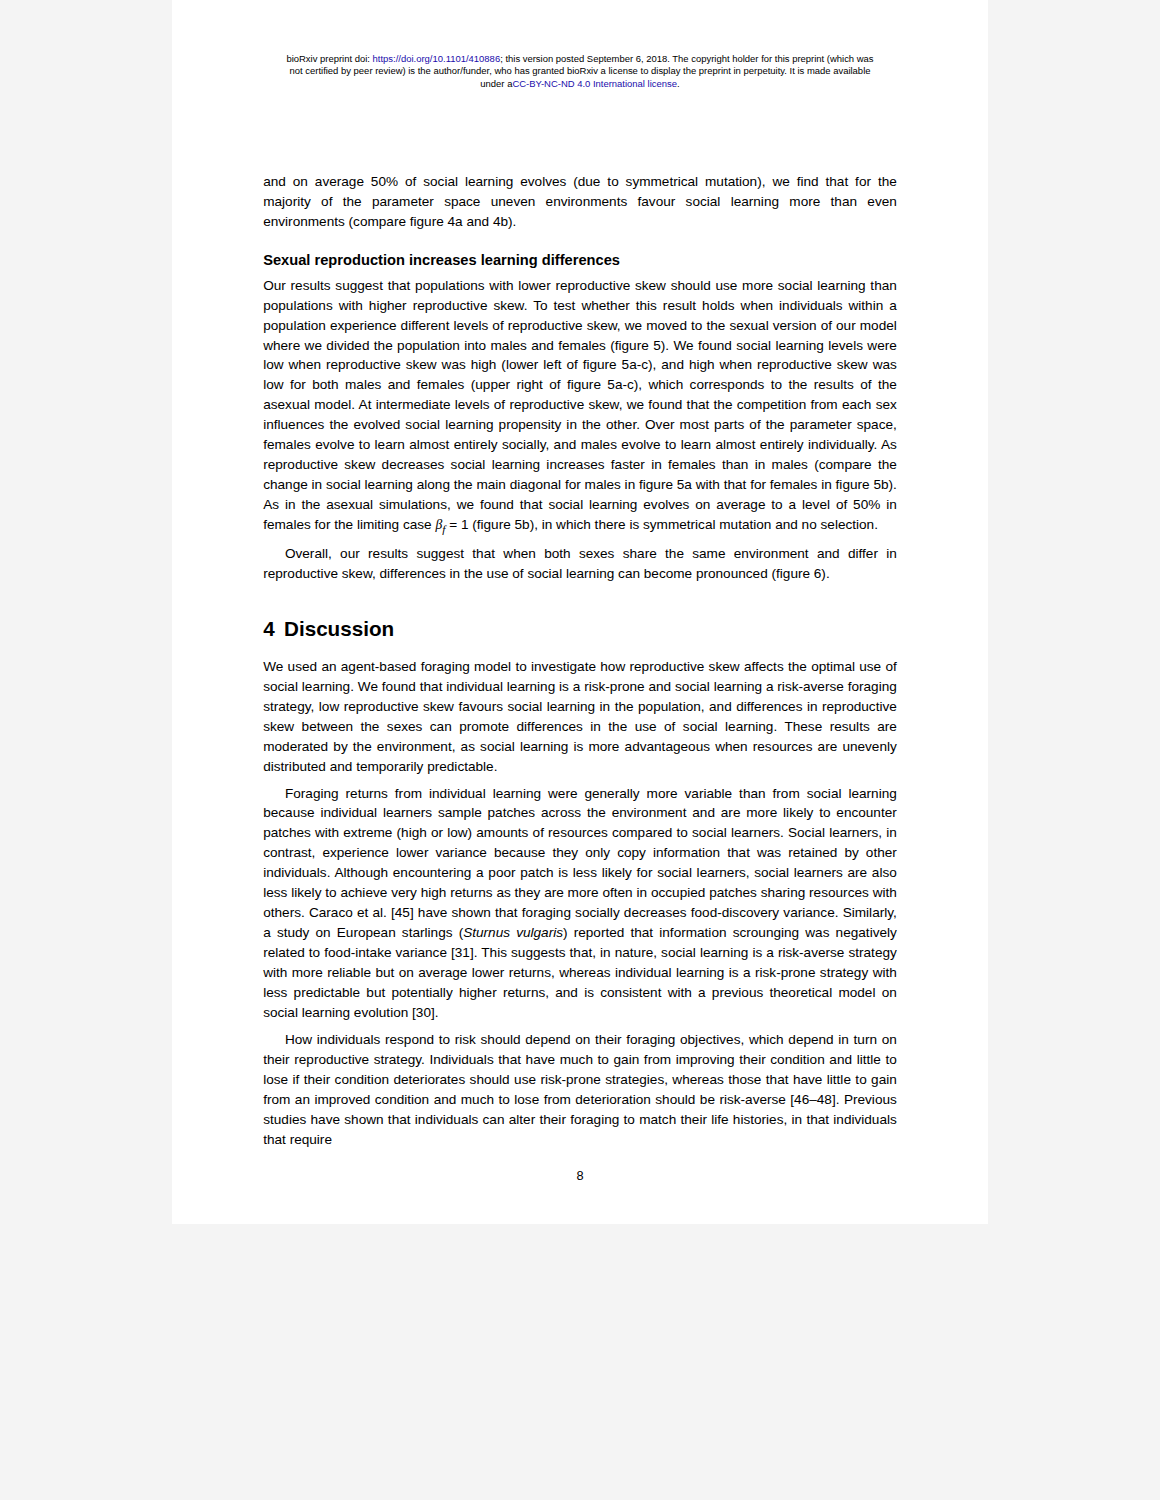bioRxiv preprint doi: https://doi.org/10.1101/410886; this version posted September 6, 2018. The copyright holder for this preprint (which was
not certified by peer review) is the author/funder, who has granted bioRxiv a license to display the preprint in perpetuity. It is made available
under aCC-BY-NC-ND 4.0 International license.
and on average 50% of social learning evolves (due to symmetrical mutation), we find that for the majority of the parameter space uneven environments favour social learning more than even environments (compare figure 4a and 4b).
Sexual reproduction increases learning differences
Our results suggest that populations with lower reproductive skew should use more social learning than populations with higher reproductive skew. To test whether this result holds when individuals within a population experience different levels of reproductive skew, we moved to the sexual version of our model where we divided the population into males and females (figure 5). We found social learning levels were low when reproductive skew was high (lower left of figure 5a-c), and high when reproductive skew was low for both males and females (upper right of figure 5a-c), which corresponds to the results of the asexual model. At intermediate levels of reproductive skew, we found that the competition from each sex influences the evolved social learning propensity in the other. Over most parts of the parameter space, females evolve to learn almost entirely socially, and males evolve to learn almost entirely individually. As reproductive skew decreases social learning increases faster in females than in males (compare the change in social learning along the main diagonal for males in figure 5a with that for females in figure 5b). As in the asexual simulations, we found that social learning evolves on average to a level of 50% in females for the limiting case βf = 1 (figure 5b), in which there is symmetrical mutation and no selection.
Overall, our results suggest that when both sexes share the same environment and differ in reproductive skew, differences in the use of social learning can become pronounced (figure 6).
4 Discussion
We used an agent-based foraging model to investigate how reproductive skew affects the optimal use of social learning. We found that individual learning is a risk-prone and social learning a risk-averse foraging strategy, low reproductive skew favours social learning in the population, and differences in reproductive skew between the sexes can promote differences in the use of social learning. These results are moderated by the environment, as social learning is more advantageous when resources are unevenly distributed and temporarily predictable.
Foraging returns from individual learning were generally more variable than from social learning because individual learners sample patches across the environment and are more likely to encounter patches with extreme (high or low) amounts of resources compared to social learners. Social learners, in contrast, experience lower variance because they only copy information that was retained by other individuals. Although encountering a poor patch is less likely for social learners, social learners are also less likely to achieve very high returns as they are more often in occupied patches sharing resources with others. Caraco et al. [45] have shown that foraging socially decreases food-discovery variance. Similarly, a study on European starlings (Sturnus vulgaris) reported that information scrounging was negatively related to food-intake variance [31]. This suggests that, in nature, social learning is a risk-averse strategy with more reliable but on average lower returns, whereas individual learning is a risk-prone strategy with less predictable but potentially higher returns, and is consistent with a previous theoretical model on social learning evolution [30].
How individuals respond to risk should depend on their foraging objectives, which depend in turn on their reproductive strategy. Individuals that have much to gain from improving their condition and little to lose if their condition deteriorates should use risk-prone strategies, whereas those that have little to gain from an improved condition and much to lose from deterioration should be risk-averse [46–48]. Previous studies have shown that individuals can alter their foraging to match their life histories, in that individuals that require
8